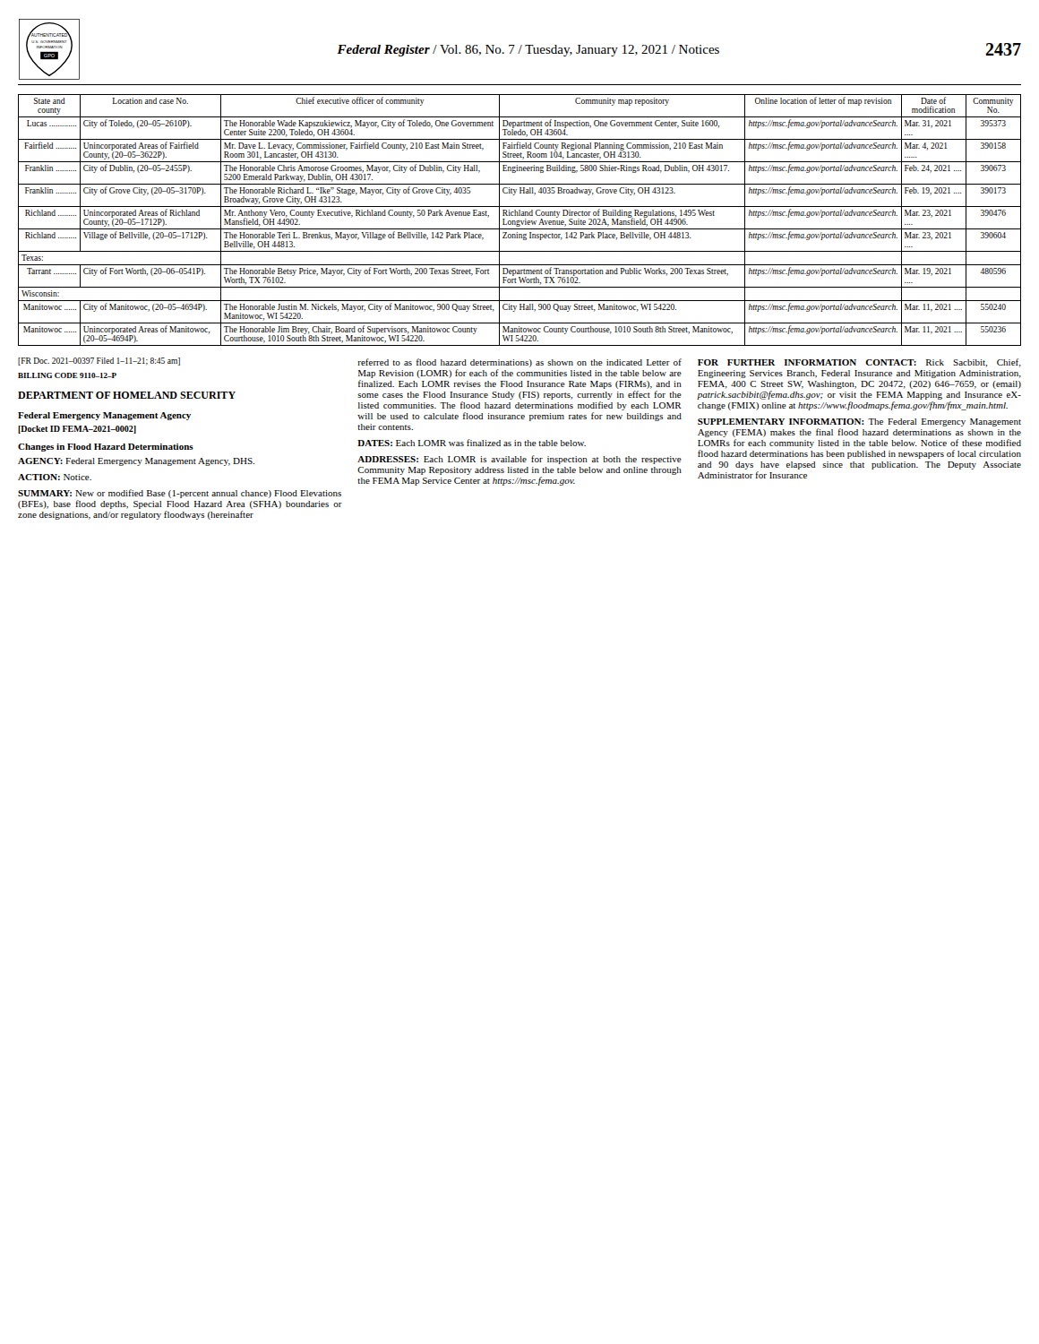AUTHENTICATED U.S. GOVERNMENT INFORMATION GPO
Federal Register / Vol. 86, No. 7 / Tuesday, January 12, 2021 / Notices
2437
| State and county | Location and case No. | Chief executive officer of community | Community map repository | Online location of letter of map revision | Date of modification | Community No. |
| --- | --- | --- | --- | --- | --- | --- |
| Lucas ............. | City of Toledo, (20–05–2610P). | The Honorable Wade Kapszukiewicz, Mayor, City of Toledo, One Government Center Suite 2200, Toledo, OH 43604. | Department of Inspection, One Government Center, Suite 1600, Toledo, OH 43604. | https://msc.fema.gov/portal/advanceSearch. | Mar. 31, 2021 .... | 395373 |
| Fairfield .......... | Unincorporated Areas of Fairfield County, (20–05–3622P). | Mr. Dave L. Levacy, Commissioner, Fairfield County, 210 East Main Street, Room 301, Lancaster, OH 43130. | Fairfield County Regional Planning Commission, 210 East Main Street, Room 104, Lancaster, OH 43130. | https://msc.fema.gov/portal/advanceSearch. | Mar. 4, 2021 ...... | 390158 |
| Franklin .......... | City of Dublin, (20–05–2455P). | The Honorable Chris Amorose Groomes, Mayor, City of Dublin, City Hall, 5200 Emerald Parkway, Dublin, OH 43017. | Engineering Building, 5800 Shier-Rings Road, Dublin, OH 43017. | https://msc.fema.gov/portal/advanceSearch. | Feb. 24, 2021 .... | 390673 |
| Franklin .......... | City of Grove City, (20–05–3170P). | The Honorable Richard L. “Ike” Stage, Mayor, City of Grove City, 4035 Broadway, Grove City, OH 43123. | City Hall, 4035 Broadway, Grove City, OH 43123. | https://msc.fema.gov/portal/advanceSearch. | Feb. 19, 2021 .... | 390173 |
| Richland ......... | Unincorporated Areas of Richland County, (20–05–1712P). | Mr. Anthony Vero, County Executive, Richland County, 50 Park Avenue East, Mansfield, OH 44902. | Richland County Director of Building Regulations, 1495 West Longview Avenue, Suite 202A, Mansfield, OH 44906. | https://msc.fema.gov/portal/advanceSearch. | Mar. 23, 2021 .... | 390476 |
| Richland ......... | Village of Bellville, (20–05–1712P). | The Honorable Teri L. Brenkus, Mayor, Village of Bellville, 142 Park Place, Bellville, OH 44813. | Zoning Inspector, 142 Park Place, Bellville, OH 44813. | https://msc.fema.gov/portal/advanceSearch. | Mar. 23, 2021 .... | 390604 |
| Texas: | | | | | | |
| Tarrant ........... | City of Fort Worth, (20–06–0541P). | The Honorable Betsy Price, Mayor, City of Fort Worth, 200 Texas Street, Fort Worth, TX 76102. | Department of Transportation and Public Works, 200 Texas Street, Fort Worth, TX 76102. | https://msc.fema.gov/portal/advanceSearch. | Mar. 19, 2021 .... | 480596 |
| Wisconsin: | | | | | | |
| Manitowoc ...... | City of Manitowoc, (20–05–4694P). | The Honorable Justin M. Nickels, Mayor, City of Manitowoc, 900 Quay Street, Manitowoc, WI 54220. | City Hall, 900 Quay Street, Manitowoc, WI 54220. | https://msc.fema.gov/portal/advanceSearch. | Mar. 11, 2021 .... | 550240 |
| Manitowoc ...... | Unincorporated Areas of Manitowoc, (20–05–4694P). | The Honorable Jim Brey, Chair, Board of Supervisors, Manitowoc County Courthouse, 1010 South 8th Street, Manitowoc, WI 54220. | Manitowoc County Courthouse, 1010 South 8th Street, Manitowoc, WI 54220. | https://msc.fema.gov/portal/advanceSearch. | Mar. 11, 2021 .... | 550236 |
[FR Doc. 2021–00397 Filed 1–11–21; 8:45 am]
BILLING CODE 9110–12–P
DEPARTMENT OF HOMELAND SECURITY
Federal Emergency Management Agency
[Docket ID FEMA–2021–0002]
Changes in Flood Hazard Determinations
AGENCY: Federal Emergency Management Agency, DHS.
ACTION: Notice.
SUMMARY: New or modified Base (1-percent annual chance) Flood Elevations (BFEs), base flood depths, Special Flood Hazard Area (SFHA) boundaries or zone designations, and/or regulatory floodways (hereinafter
referred to as flood hazard determinations) as shown on the indicated Letter of Map Revision (LOMR) for each of the communities listed in the table below are finalized. Each LOMR revises the Flood Insurance Rate Maps (FIRMs), and in some cases the Flood Insurance Study (FIS) reports, currently in effect for the listed communities. The flood hazard determinations modified by each LOMR will be used to calculate flood insurance premium rates for new buildings and their contents.
DATES: Each LOMR was finalized as in the table below.
ADDRESSES: Each LOMR is available for inspection at both the respective Community Map Repository address listed in the table below and online through the FEMA Map Service Center at https://msc.fema.gov.
FOR FURTHER INFORMATION CONTACT: Rick Sacbibit, Chief, Engineering Services Branch, Federal Insurance and Mitigation Administration, FEMA, 400 C Street SW, Washington, DC 20472, (202) 646–7659, or (email) patrick.sacbibit@fema.dhs.gov; or visit the FEMA Mapping and Insurance eXchange (FMIX) online at https://www.floodmaps.fema.gov/fhm/fmx_main.html.
SUPPLEMENTARY INFORMATION: The Federal Emergency Management Agency (FEMA) makes the final flood hazard determinations as shown in the LOMRs for each community listed in the table below. Notice of these modified flood hazard determinations has been published in newspapers of local circulation and 90 days have elapsed since that publication. The Deputy Associate Administrator for Insurance